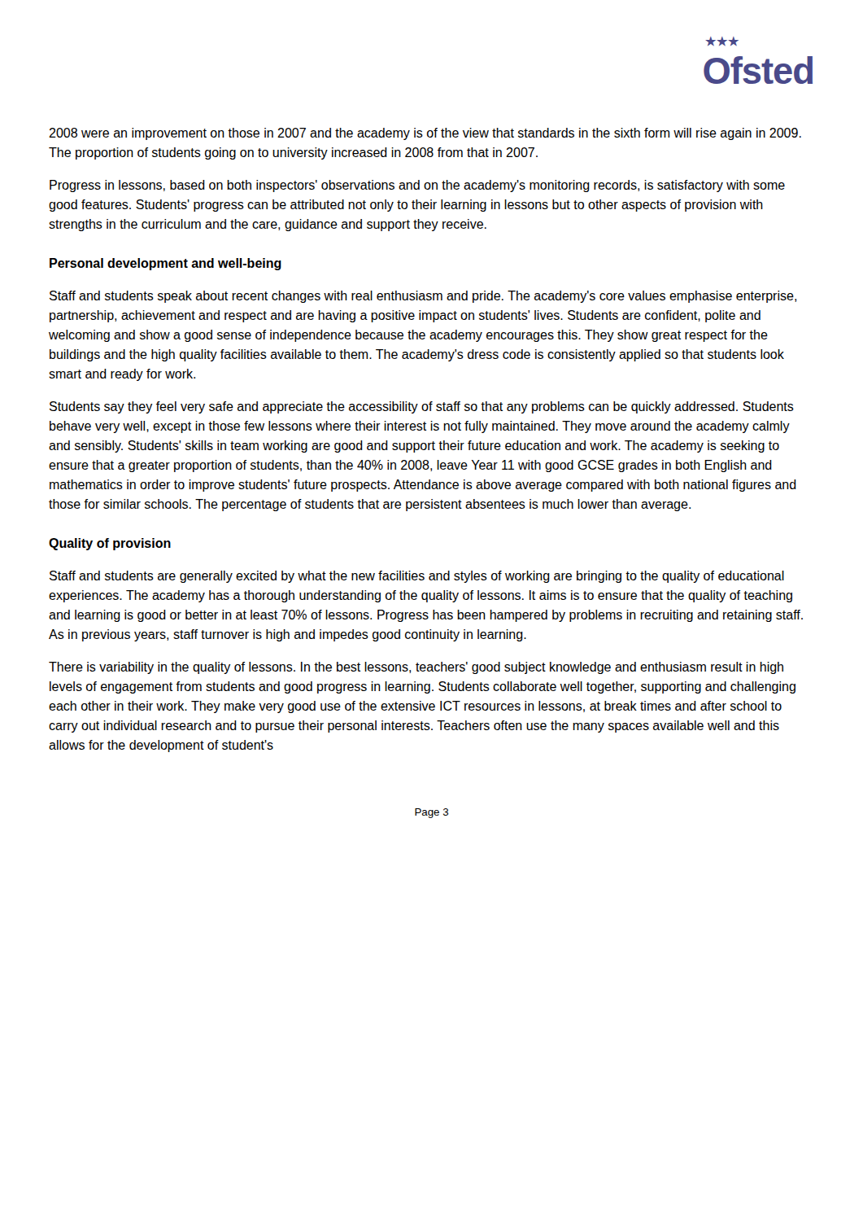★★★ Ofsted
2008 were an improvement on those in 2007 and the academy is of the view that standards in the sixth form will rise again in 2009. The proportion of students going on to university increased in 2008 from that in 2007.
Progress in lessons, based on both inspectors' observations and on the academy's monitoring records, is satisfactory with some good features. Students' progress can be attributed not only to their learning in lessons but to other aspects of provision with strengths in the curriculum and the care, guidance and support they receive.
Personal development and well-being
Staff and students speak about recent changes with real enthusiasm and pride. The academy's core values emphasise enterprise, partnership, achievement and respect and are having a positive impact on students' lives. Students are confident, polite and welcoming and show a good sense of independence because the academy encourages this. They show great respect for the buildings and the high quality facilities available to them. The academy's dress code is consistently applied so that students look smart and ready for work.
Students say they feel very safe and appreciate the accessibility of staff so that any problems can be quickly addressed. Students behave very well, except in those few lessons where their interest is not fully maintained. They move around the academy calmly and sensibly. Students' skills in team working are good and support their future education and work. The academy is seeking to ensure that a greater proportion of students, than the 40% in 2008, leave Year 11 with good GCSE grades in both English and mathematics in order to improve students' future prospects. Attendance is above average compared with both national figures and those for similar schools. The percentage of students that are persistent absentees is much lower than average.
Quality of provision
Staff and students are generally excited by what the new facilities and styles of working are bringing to the quality of educational experiences. The academy has a thorough understanding of the quality of lessons. It aims is to ensure that the quality of teaching and learning is good or better in at least 70% of lessons. Progress has been hampered by problems in recruiting and retaining staff. As in previous years, staff turnover is high and impedes good continuity in learning.
There is variability in the quality of lessons. In the best lessons, teachers' good subject knowledge and enthusiasm result in high levels of engagement from students and good progress in learning. Students collaborate well together, supporting and challenging each other in their work. They make very good use of the extensive ICT resources in lessons, at break times and after school to carry out individual research and to pursue their personal interests. Teachers often use the many spaces available well and this allows for the development of student's
Page 3